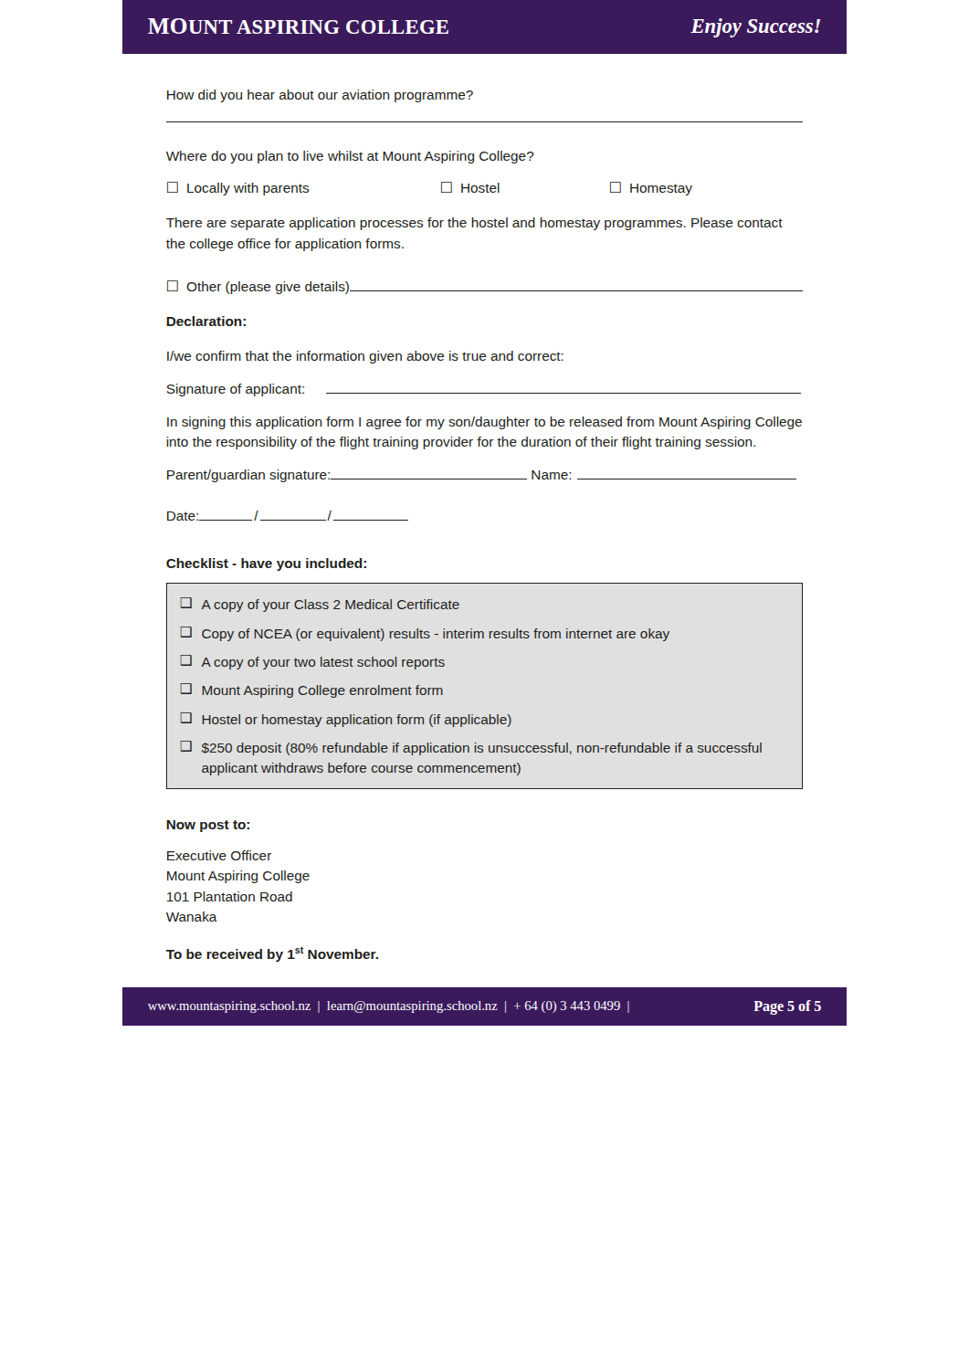MOUNT ASPIRING COLLEGE
Enjoy Success!
How did you hear about our aviation programme?
Where do you plan to live whilst at Mount Aspiring College?
☐Locally with parents ☐Hostel ☐Homestay
There are separate application processes for the hostel and homestay programmes. Please contact the college office for application forms.
☐Other (please give details)
Declaration:
I/we confirm that the information given above is true and correct:
Signature of applicant:
In signing this application form I agree for my son/daughter to be released from Mount Aspiring College into the responsibility of the flight training provider for the duration of their flight training session.
Parent/guardian signature: Name:
Date: / /
Checklist - have you included:
❑A copy of your Class 2 Medical Certificate
❑Copy of NCEA (or equivalent) results - interim results from internet are okay
❑A copy of your two latest school reports
❑Mount Aspiring College enrolment form
❑Hostel or homestay application form (if applicable)
❑$250 deposit (80% refundable if application is unsuccessful, non-refundable if a successful applicant withdraws before course commencement)
Now post to:
Executive Officer
Mount Aspiring College
101 Plantation Road
Wanaka
To be received by 1st November.
www.mountaspiring.school.nz | learn@mountaspiring.school.nz | + 64 (0) 3 443 0499 |
Page 5 of 5